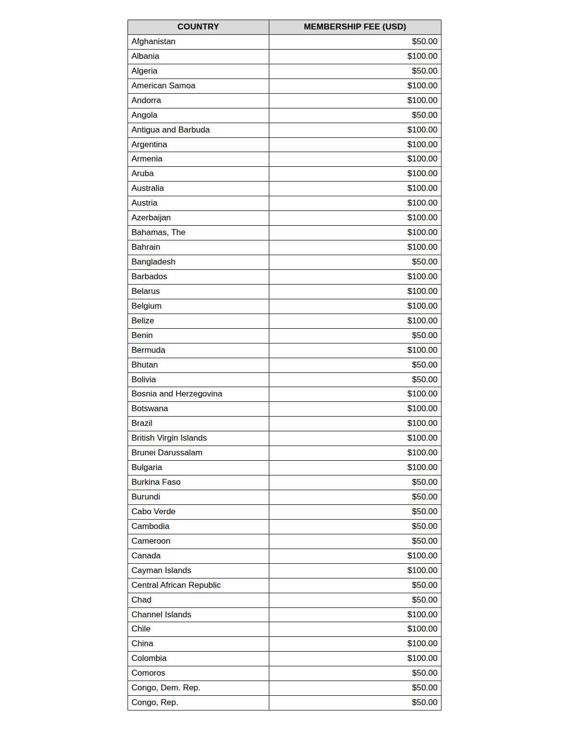Membership fees listed by country in US dollars
| COUNTRY | MEMBERSHIP FEE (USD) |
| --- | --- |
| Afghanistan | $50.00 |
| Albania | $100.00 |
| Algeria | $50.00 |
| American Samoa | $100.00 |
| Andorra | $100.00 |
| Angola | $50.00 |
| Antigua and Barbuda | $100.00 |
| Argentina | $100.00 |
| Armenia | $100.00 |
| Aruba | $100.00 |
| Australia | $100.00 |
| Austria | $100.00 |
| Azerbaijan | $100.00 |
| Bahamas, The | $100.00 |
| Bahrain | $100.00 |
| Bangladesh | $50.00 |
| Barbados | $100.00 |
| Belarus | $100.00 |
| Belgium | $100.00 |
| Belize | $100.00 |
| Benin | $50.00 |
| Bermuda | $100.00 |
| Bhutan | $50.00 |
| Bolivia | $50.00 |
| Bosnia and Herzegovina | $100.00 |
| Botswana | $100.00 |
| Brazil | $100.00 |
| British Virgin Islands | $100.00 |
| Brunei Darussalam | $100.00 |
| Bulgaria | $100.00 |
| Burkina Faso | $50.00 |
| Burundi | $50.00 |
| Cabo Verde | $50.00 |
| Cambodia | $50.00 |
| Cameroon | $50.00 |
| Canada | $100.00 |
| Cayman Islands | $100.00 |
| Central African Republic | $50.00 |
| Chad | $50.00 |
| Channel Islands | $100.00 |
| Chile | $100.00 |
| China | $100.00 |
| Colombia | $100.00 |
| Comoros | $50.00 |
| Congo, Dem. Rep. | $50.00 |
| Congo, Rep. | $50.00 |